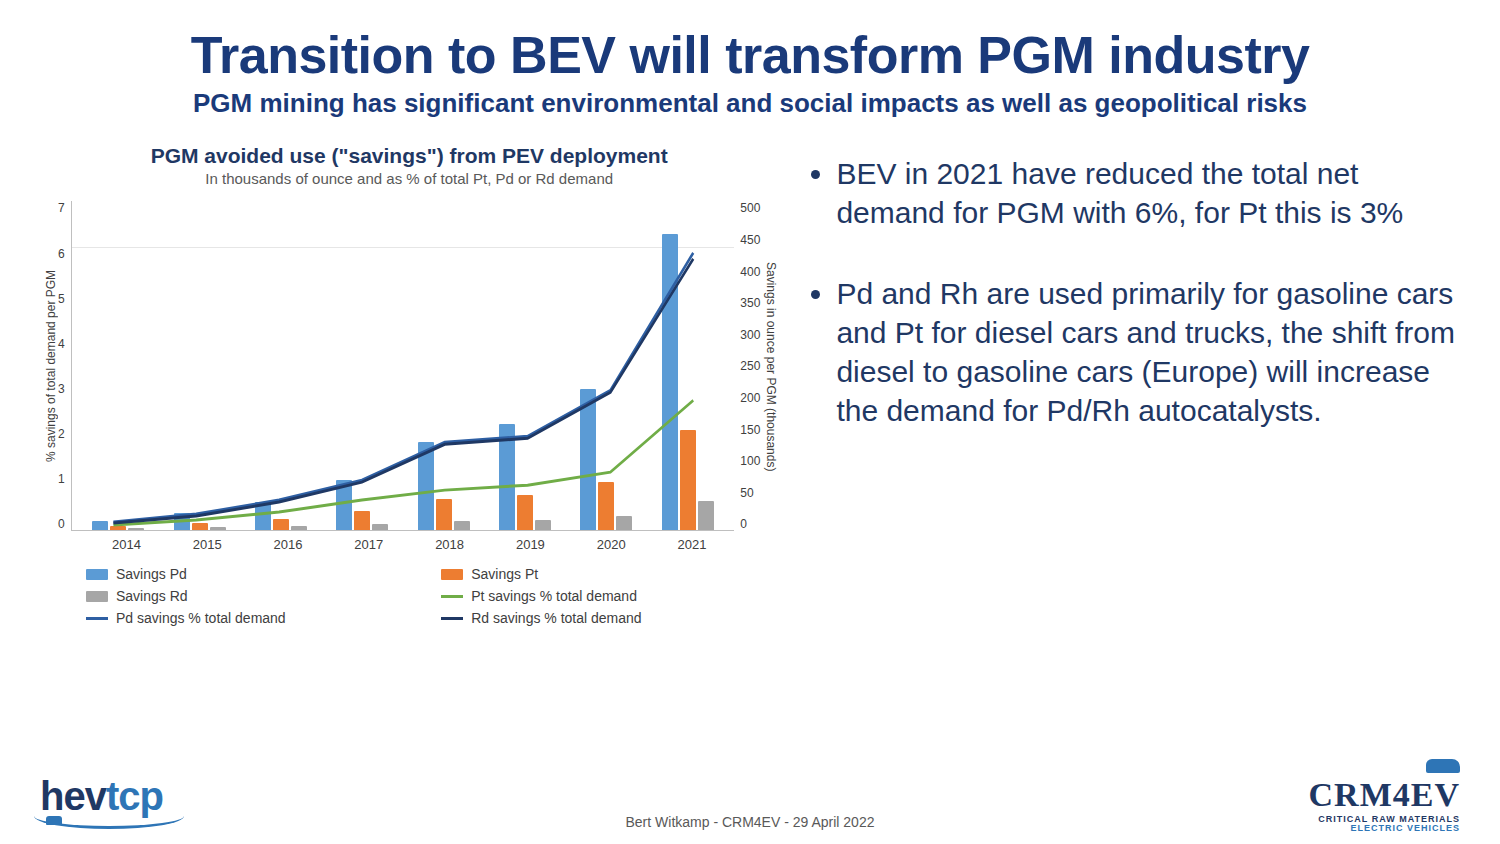Transition to BEV will transform PGM industry
PGM mining has significant environmental and social impacts as well as geopolitical risks
PGM avoided use ("savings") from PEV deployment
In thousands of ounce and as % of total Pt, Pd or Rd demand
% savings of total demand per PGM
76543210
500450400350300250200150100500
Savings in ounce per PGM (thousands)
20142015201620172018201920202021
Savings Pd
Savings Pt
Savings Rd
Pt savings % total demand
Pd savings % total demand
Rd savings % total demand
BEV in 2021 have reduced the total net demand for PGM with 6%, for Pt this is 3%
Pd and Rh are used primarily for gasoline cars and Pt for diesel cars and trucks, the shift from diesel to gasoline cars (Europe) will increase the demand for Pd/Rh autocatalysts.
hevtcp
CRM4EV
CRITICAL RAW MATERIALS
ELECTRIC VEHICLES
Bert Witkamp - CRM4EV - 29 April 2022